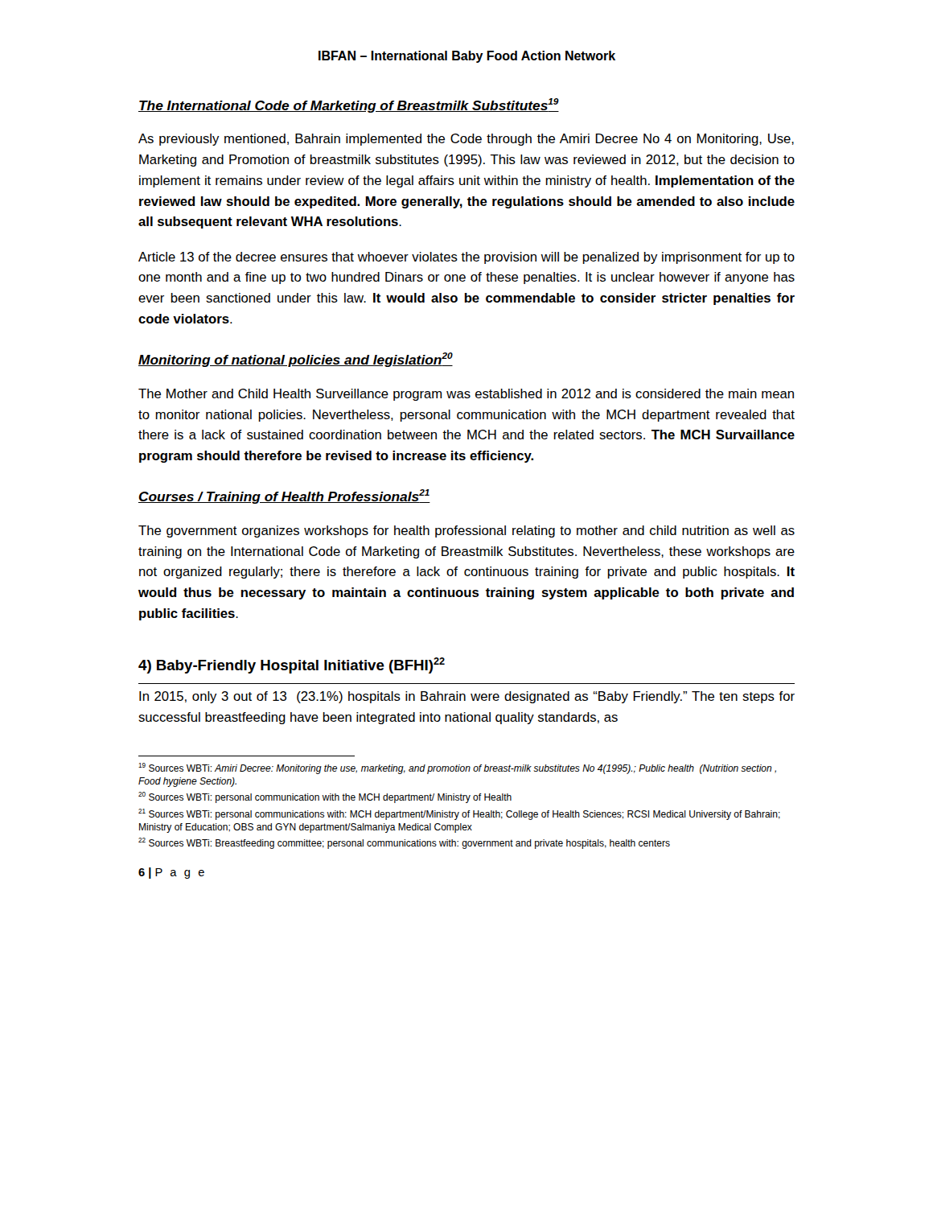IBFAN – International Baby Food Action Network
The International Code of Marketing of Breastmilk Substitutes19
As previously mentioned, Bahrain implemented the Code through the Amiri Decree No 4 on Monitoring, Use, Marketing and Promotion of breastmilk substitutes (1995). This law was reviewed in 2012, but the decision to implement it remains under review of the legal affairs unit within the ministry of health. Implementation of the reviewed law should be expedited. More generally, the regulations should be amended to also include all subsequent relevant WHA resolutions.
Article 13 of the decree ensures that whoever violates the provision will be penalized by imprisonment for up to one month and a fine up to two hundred Dinars or one of these penalties. It is unclear however if anyone has ever been sanctioned under this law. It would also be commendable to consider stricter penalties for code violators.
Monitoring of national policies and legislation20
The Mother and Child Health Surveillance program was established in 2012 and is considered the main mean to monitor national policies. Nevertheless, personal communication with the MCH department revealed that there is a lack of sustained coordination between the MCH and the related sectors. The MCH Survaillance program should therefore be revised to increase its efficiency.
Courses / Training of Health Professionals21
The government organizes workshops for health professional relating to mother and child nutrition as well as training on the International Code of Marketing of Breastmilk Substitutes. Nevertheless, these workshops are not organized regularly; there is therefore a lack of continuous training for private and public hospitals. It would thus be necessary to maintain a continuous training system applicable to both private and public facilities.
4) Baby-Friendly Hospital Initiative (BFHI)22
In 2015, only 3 out of 13 (23.1%) hospitals in Bahrain were designated as “Baby Friendly.” The ten steps for successful breastfeeding have been integrated into national quality standards, as
19 Sources WBTi: Amiri Decree: Monitoring the use, marketing, and promotion of breast-milk substitutes No 4(1995).; Public health (Nutrition section , Food hygiene Section).
20 Sources WBTi: personal communication with the MCH department/ Ministry of Health
21 Sources WBTi: personal communications with: MCH department/Ministry of Health; College of Health Sciences; RCSI Medical University of Bahrain; Ministry of Education; OBS and GYN department/Salmaniya Medical Complex
22 Sources WBTi: Breastfeeding committee; personal communications with: government and private hospitals, health centers
6 | P a g e